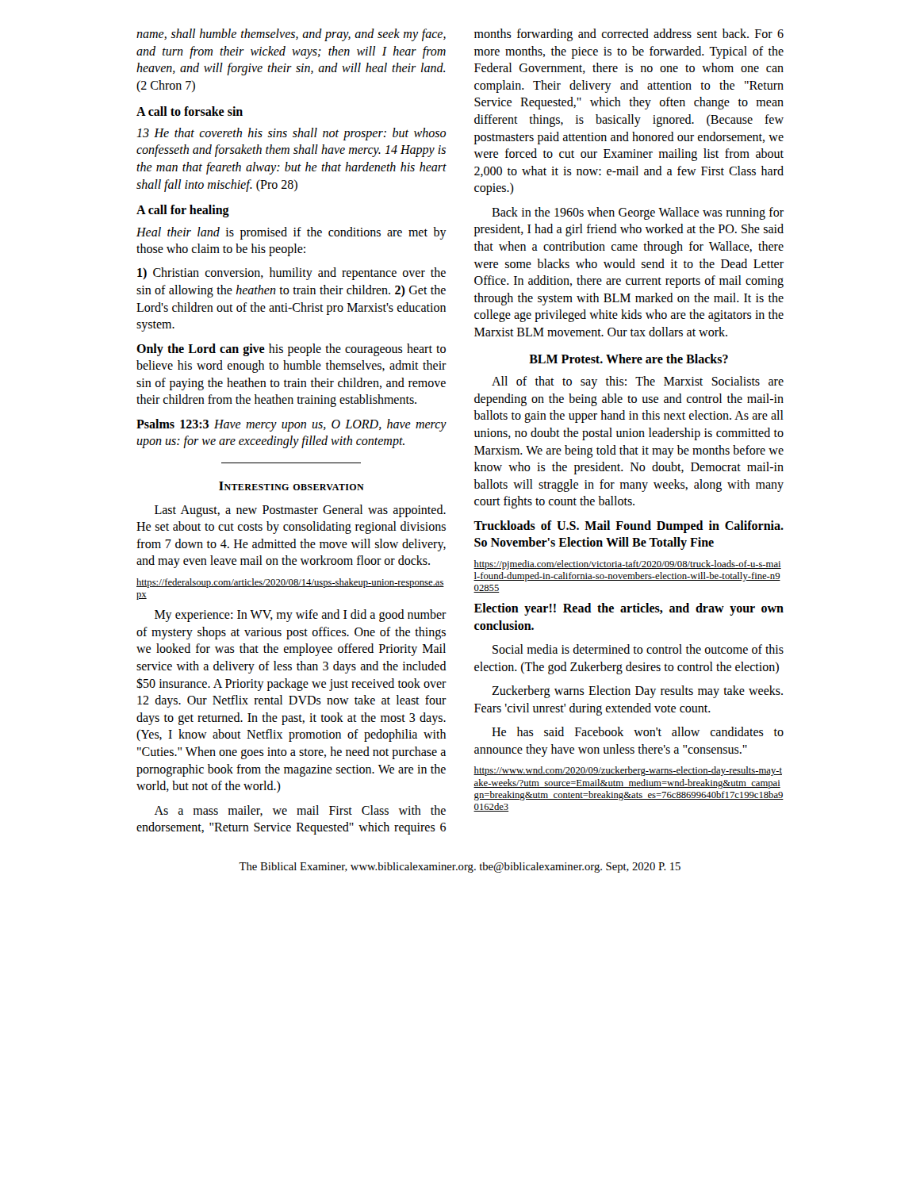name, shall humble themselves, and pray, and seek my face, and turn from their wicked ways; then will I hear from heaven, and will forgive their sin, and will heal their land. (2 Chron 7)
A call to forsake sin
13 He that covereth his sins shall not prosper: but whoso confesseth and forsaketh them shall have mercy. 14 Happy is the man that feareth alway: but he that hardeneth his heart shall fall into mischief. (Pro 28)
A call for healing
Heal their land is promised if the conditions are met by those who claim to be his people:
1) Christian conversion, humility and repentance over the sin of allowing the heathen to train their children. 2) Get the Lord's children out of the anti-Christ pro Marxist's education system.
Only the Lord can give his people the courageous heart to believe his word enough to humble themselves, admit their sin of paying the heathen to train their children, and remove their children from the heathen training establishments.
Psalms 123:3 Have mercy upon us, O LORD, have mercy upon us: for we are exceedingly filled with contempt.
Interesting observation
Last August, a new Postmaster General was appointed. He set about to cut costs by consolidating regional divisions from 7 down to 4. He admitted the move will slow delivery, and may even leave mail on the workroom floor or docks.
https://federalsoup.com/articles/2020/08/14/usps-shakeup-union-response.aspx
My experience: In WV, my wife and I did a good number of mystery shops at various post offices. One of the things we looked for was that the employee offered Priority Mail service with a delivery of less than 3 days and the included $50 insurance. A Priority package we just received took over 12 days. Our Netflix rental DVDs now take at least four days to get returned. In the past, it took at the most 3 days. (Yes, I know about Netflix promotion of pedophilia with "Cuties." When one goes into a store, he need not purchase a pornographic book from the magazine section. We are in the world, but not of the world.)
As a mass mailer, we mail First Class with the endorsement, "Return Service Requested" which requires 6 months forwarding and corrected address sent back. For 6 more months, the piece is to be forwarded. Typical of the Federal Government, there is no one to whom one can complain. Their delivery and attention to the "Return Service Requested," which they often change to mean different things, is basically ignored. (Because few postmasters paid attention and honored our endorsement, we were forced to cut our Examiner mailing list from about 2,000 to what it is now: e-mail and a few First Class hard copies.)
Back in the 1960s when George Wallace was running for president, I had a girl friend who worked at the PO. She said that when a contribution came through for Wallace, there were some blacks who would send it to the Dead Letter Office. In addition, there are current reports of mail coming through the system with BLM marked on the mail. It is the college age privileged white kids who are the agitators in the Marxist BLM movement. Our tax dollars at work.
BLM Protest. Where are the Blacks?
All of that to say this: The Marxist Socialists are depending on the being able to use and control the mail-in ballots to gain the upper hand in this next election. As are all unions, no doubt the postal union leadership is committed to Marxism. We are being told that it may be months before we know who is the president. No doubt, Democrat mail-in ballots will straggle in for many weeks, along with many court fights to count the ballots.
Truckloads of U.S. Mail Found Dumped in California. So November's Election Will Be Totally Fine
https://pjmedia.com/election/victoria-taft/2020/09/08/truck-loads-of-u-s-mail-found-dumped-in-california-so-novembers-election-will-be-totally-fine-n902855
Election year!! Read the articles, and draw your own conclusion.
Social media is determined to control the outcome of this election. (The god Zukerberg desires to control the election)
Zuckerberg warns Election Day results may take weeks. Fears 'civil unrest' during extended vote count.
He has said Facebook won't allow candidates to announce they have won unless there's a "consensus."
https://www.wnd.com/2020/09/zuckerberg-warns-election-day-results-may-take-weeks/?utm_source=Email&utm_medium=wnd-breaking&utm_campaign=breaking&utm_content=breaking&ats_es=76c88699640bf17c199c18ba90162de3
The Biblical Examiner, www.biblicalexaminer.org. tbe@biblicalexaminer.org. Sept, 2020 P. 15